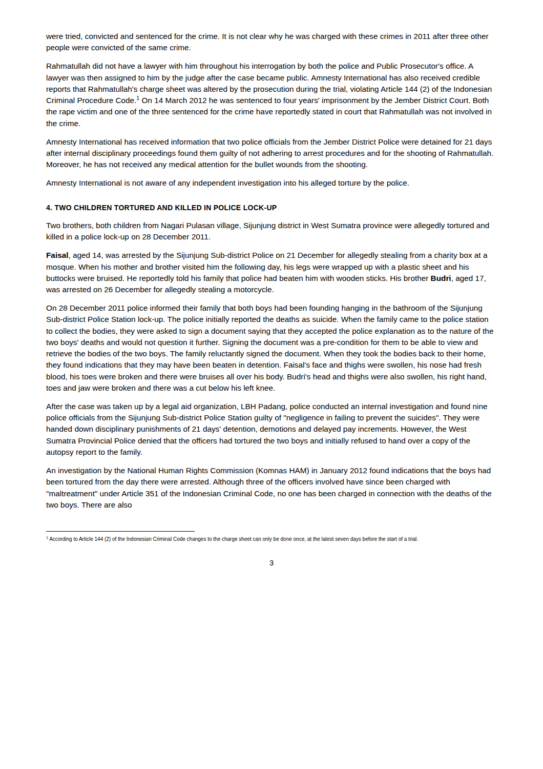were tried, convicted and sentenced for the crime. It is not clear why he was charged with these crimes in 2011 after three other people were convicted of the same crime.
Rahmatullah did not have a lawyer with him throughout his interrogation by both the police and Public Prosecutor's office. A lawyer was then assigned to him by the judge after the case became public. Amnesty International has also received credible reports that Rahmatullah's charge sheet was altered by the prosecution during the trial, violating Article 144 (2) of the Indonesian Criminal Procedure Code.1 On 14 March 2012 he was sentenced to four years' imprisonment by the Jember District Court. Both the rape victim and one of the three sentenced for the crime have reportedly stated in court that Rahmatullah was not involved in the crime.
Amnesty International has received information that two police officials from the Jember District Police were detained for 21 days after internal disciplinary proceedings found them guilty of not adhering to arrest procedures and for the shooting of Rahmatullah. Moreover, he has not received any medical attention for the bullet wounds from the shooting.
Amnesty International is not aware of any independent investigation into his alleged torture by the police.
4. TWO CHILDREN TORTURED AND KILLED IN POLICE LOCK-UP
Two brothers, both children from Nagari Pulasan village, Sijunjung district in West Sumatra province were allegedly tortured and killed in a police lock-up on 28 December 2011.
Faisal, aged 14, was arrested by the Sijunjung Sub-district Police on 21 December for allegedly stealing from a charity box at a mosque. When his mother and brother visited him the following day, his legs were wrapped up with a plastic sheet and his buttocks were bruised. He reportedly told his family that police had beaten him with wooden sticks. His brother Budri, aged 17, was arrested on 26 December for allegedly stealing a motorcycle.
On 28 December 2011 police informed their family that both boys had been founding hanging in the bathroom of the Sijunjung Sub-district Police Station lock-up. The police initially reported the deaths as suicide. When the family came to the police station to collect the bodies, they were asked to sign a document saying that they accepted the police explanation as to the nature of the two boys' deaths and would not question it further. Signing the document was a pre-condition for them to be able to view and retrieve the bodies of the two boys. The family reluctantly signed the document. When they took the bodies back to their home, they found indications that they may have been beaten in detention. Faisal's face and thighs were swollen, his nose had fresh blood, his toes were broken and there were bruises all over his body. Budri's head and thighs were also swollen, his right hand, toes and jaw were broken and there was a cut below his left knee.
After the case was taken up by a legal aid organization, LBH Padang, police conducted an internal investigation and found nine police officials from the Sijunjung Sub-district Police Station guilty of "negligence in failing to prevent the suicides". They were handed down disciplinary punishments of 21 days' detention, demotions and delayed pay increments. However, the West Sumatra Provincial Police denied that the officers had tortured the two boys and initially refused to hand over a copy of the autopsy report to the family.
An investigation by the National Human Rights Commission (Komnas HAM) in January 2012 found indications that the boys had been tortured from the day there were arrested. Although three of the officers involved have since been charged with "maltreatment" under Article 351 of the Indonesian Criminal Code, no one has been charged in connection with the deaths of the two boys. There are also
1 According to Article 144 (2) of the Indonesian Criminal Code changes to the charge sheet can only be done once, at the latest seven days before the start of a trial.
3